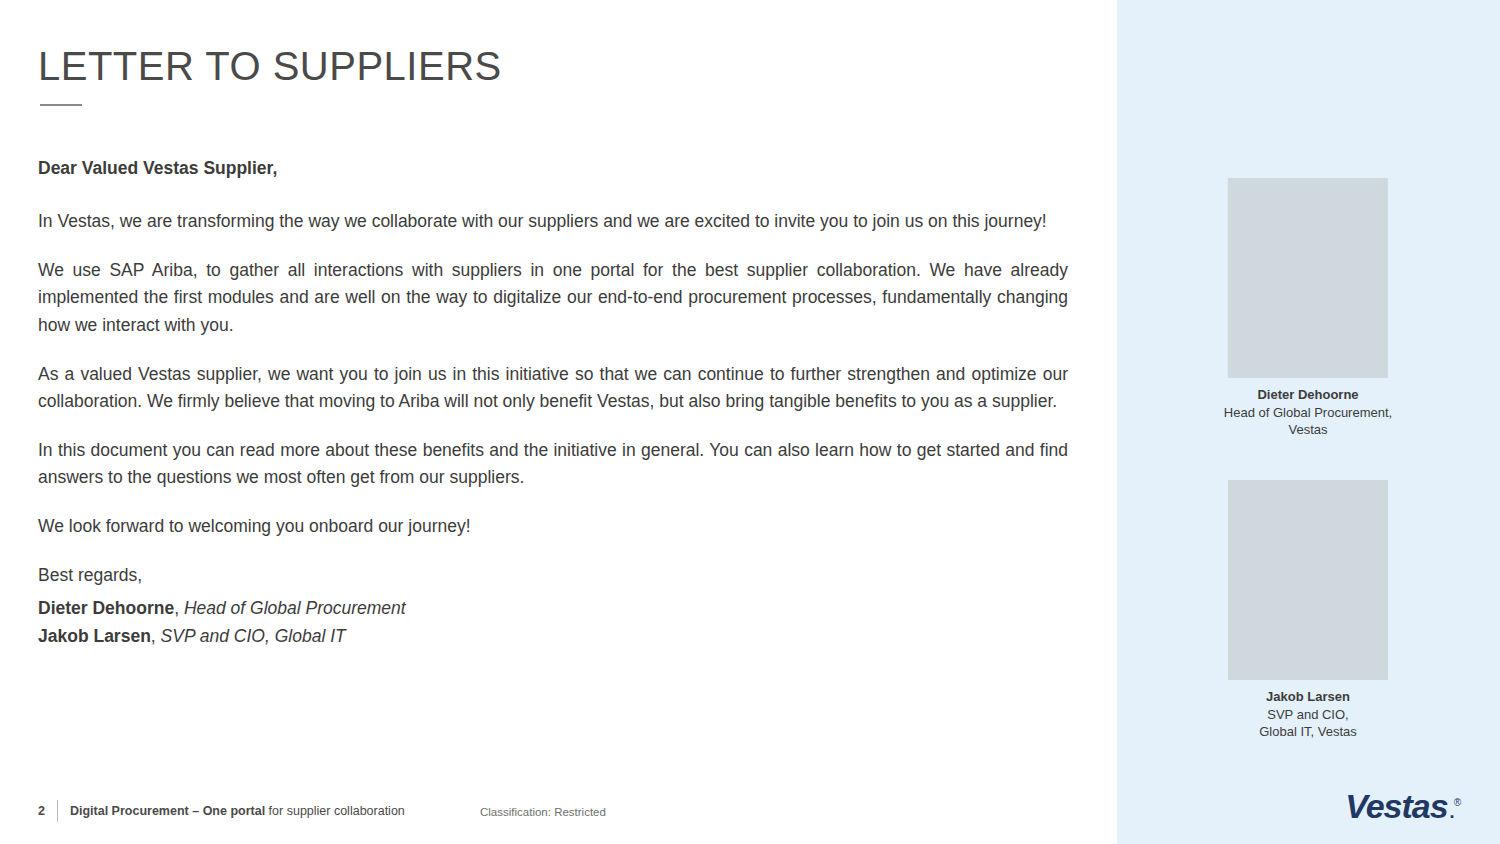LETTER TO SUPPLIERS
Dear Valued Vestas Supplier,
In Vestas, we are transforming the way we collaborate with our suppliers and we are excited to invite you to join us on this journey!
We use SAP Ariba, to gather all interactions with suppliers in one portal for the best supplier collaboration. We have already implemented the first modules and are well on the way to digitalize our end-to-end procurement processes, fundamentally changing how we interact with you.
As a valued Vestas supplier, we want you to join us in this initiative so that we can continue to further strengthen and optimize our collaboration. We firmly believe that moving to Ariba will not only benefit Vestas, but also bring tangible benefits to you as a supplier.
In this document you can read more about these benefits and the initiative in general. You can also learn how to get started and find answers to the questions we most often get from our suppliers.
We look forward to welcoming you onboard our journey!
Best regards,
Dieter Dehoorne, Head of Global Procurement
Jakob Larsen, SVP and CIO, Global IT
Dieter Dehoorne
Head of Global Procurement,
Vestas
Jakob Larsen
SVP and CIO,
Global IT, Vestas
2 Digital Procurement – One portal for supplier collaboration
Classification: Restricted
Vestas.®